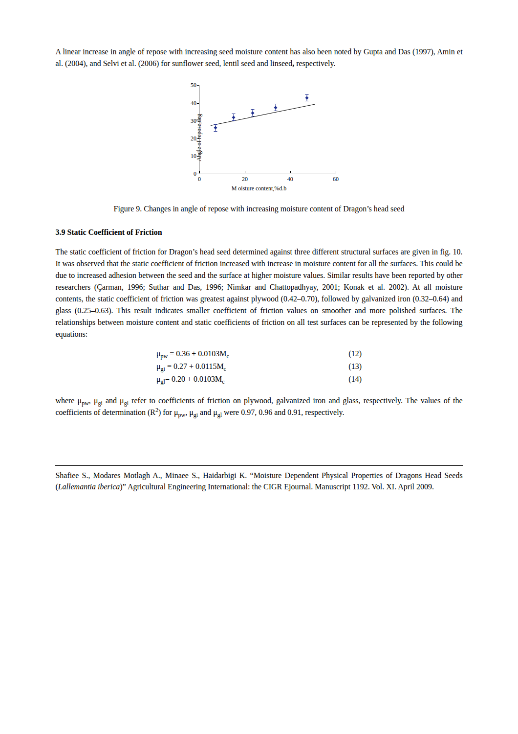A linear increase in angle of repose with increasing seed moisture content has also been noted by Gupta and Das (1997), Amin et al. (2004), and Selvi et al. (2006) for sunflower seed, lentil seed and linseed, respectively.
Angle of repose,deg
50
40
30
20
10
0
0
20
40
60
M oisture content,%d.b
Figure 9. Changes in angle of repose with increasing moisture content of Dragon’s head seed
3.9 Static Coefficient of Friction
The static coefficient of friction for Dragon’s head seed determined against three different structural surfaces are given in fig. 10. It was observed that the static coefficient of friction increased with increase in moisture content for all the surfaces. This could be due to increased adhesion between the seed and the surface at higher moisture values. Similar results have been reported by other researchers (Çarman, 1996; Suthar and Das, 1996; Nimkar and Chattopadhyay, 2001; Konak et al. 2002). At all moisture contents, the static coefficient of friction was greatest against plywood (0.42–0.70), followed by galvanized iron (0.32–0.64) and glass (0.25–0.63). This result indicates smaller coefficient of friction values on smoother and more polished surfaces. The relationships between moisture content and static coefficients of friction on all test surfaces can be represented by the following equations:
μpw = 0.36 + 0.0103Mc
(12)
μgi = 0.27 + 0.0115Mc
(13)
μgl= 0.20 + 0.0103Mc
(14)
where μpw, μgi and μgl refer to coefficients of friction on plywood, galvanized iron and glass, respectively. The values of the coefficients of determination (R2) for μpw, μgi and μgl were 0.97, 0.96 and 0.91, respectively.
Shafiee S., Modares Motlagh A., Minaee S., Haidarbigi K. “Moisture Dependent Physical Properties of Dragons Head Seeds (Lallemantia iberica)” Agricultural Engineering International: the CIGR Ejournal. Manuscript 1192. Vol. XI. April 2009.